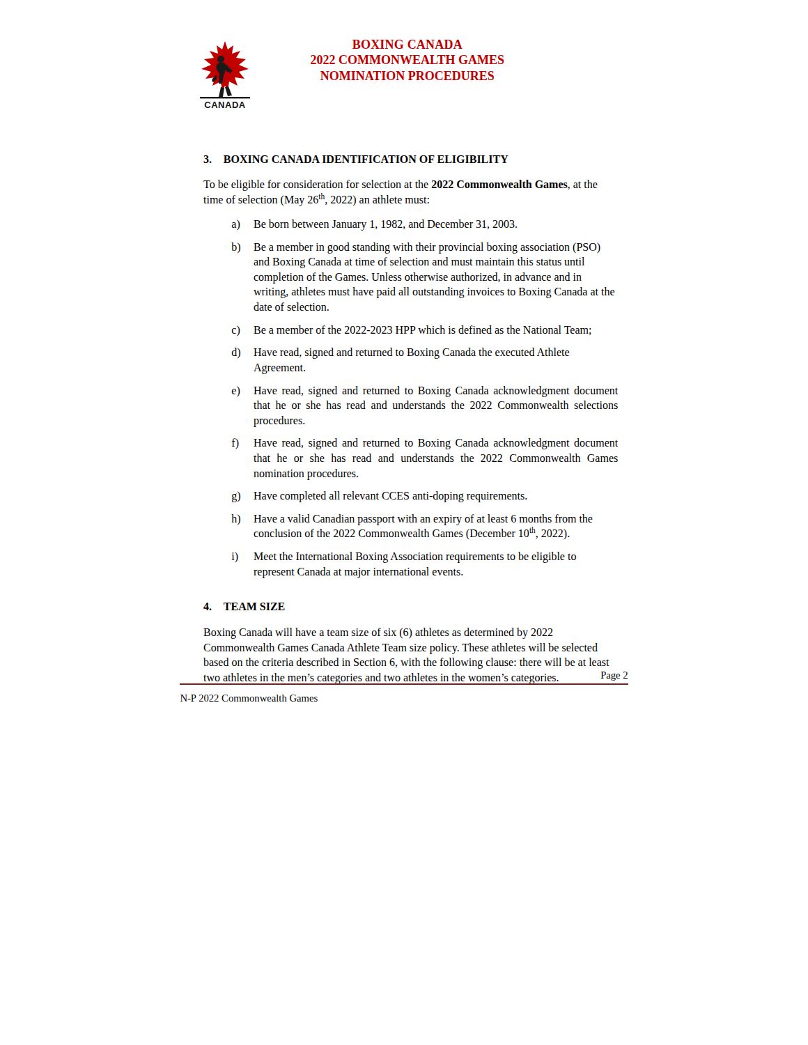CANADA
BOXING CANADA
2022 COMMONWEALTH GAMES
NOMINATION PROCEDURES
3. BOXING CANADA IDENTIFICATION OF ELIGIBILITY
To be eligible for consideration for selection at the 2022 Commonwealth Games, at the time of selection (May 26th, 2022) an athlete must:
a) Be born between January 1, 1982, and December 31, 2003.
b) Be a member in good standing with their provincial boxing association (PSO) and Boxing Canada at time of selection and must maintain this status until completion of the Games. Unless otherwise authorized, in advance and in writing, athletes must have paid all outstanding invoices to Boxing Canada at the date of selection.
c) Be a member of the 2022-2023 HPP which is defined as the National Team;
d) Have read, signed and returned to Boxing Canada the executed Athlete Agreement.
e) Have read, signed and returned to Boxing Canada acknowledgment document that he or she has read and understands the 2022 Commonwealth selections procedures.
f) Have read, signed and returned to Boxing Canada acknowledgment document that he or she has read and understands the 2022 Commonwealth Games nomination procedures.
g) Have completed all relevant CCES anti-doping requirements.
h) Have a valid Canadian passport with an expiry of at least 6 months from the conclusion of the 2022 Commonwealth Games (December 10th, 2022).
i) Meet the International Boxing Association requirements to be eligible to represent Canada at major international events.
4. TEAM SIZE
Boxing Canada will have a team size of six (6) athletes as determined by 2022 Commonwealth Games Canada Athlete Team size policy. These athletes will be selected based on the criteria described in Section 6, with the following clause: there will be at least two athletes in the men’s categories and two athletes in the women’s categories.
Page 2
N-P 2022 Commonwealth Games